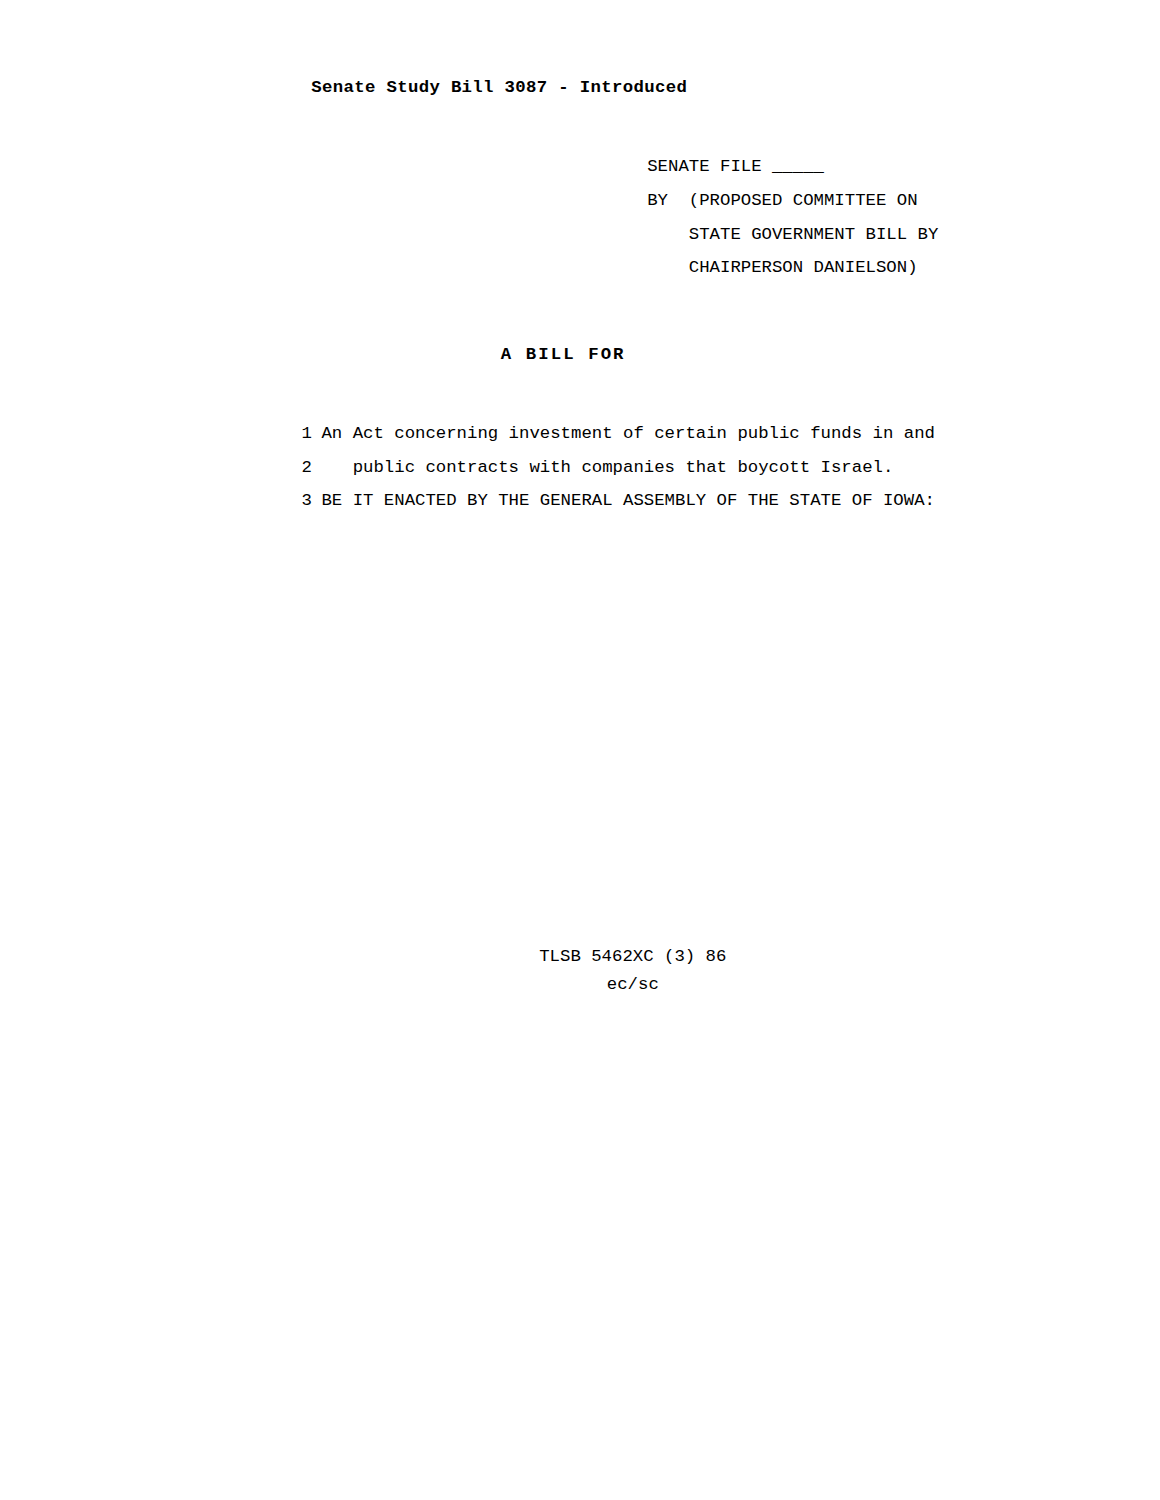Senate Study Bill 3087 - Introduced
SENATE FILE _____ BY (PROPOSED COMMITTEE ON STATE GOVERNMENT BILL BY CHAIRPERSON DANIELSON)
A BILL FOR
1 An Act concerning investment of certain public funds in and
2 public contracts with companies that boycott Israel.
3 BE IT ENACTED BY THE GENERAL ASSEMBLY OF THE STATE OF IOWA:
TLSB 5462XC (3) 86
ec/sc